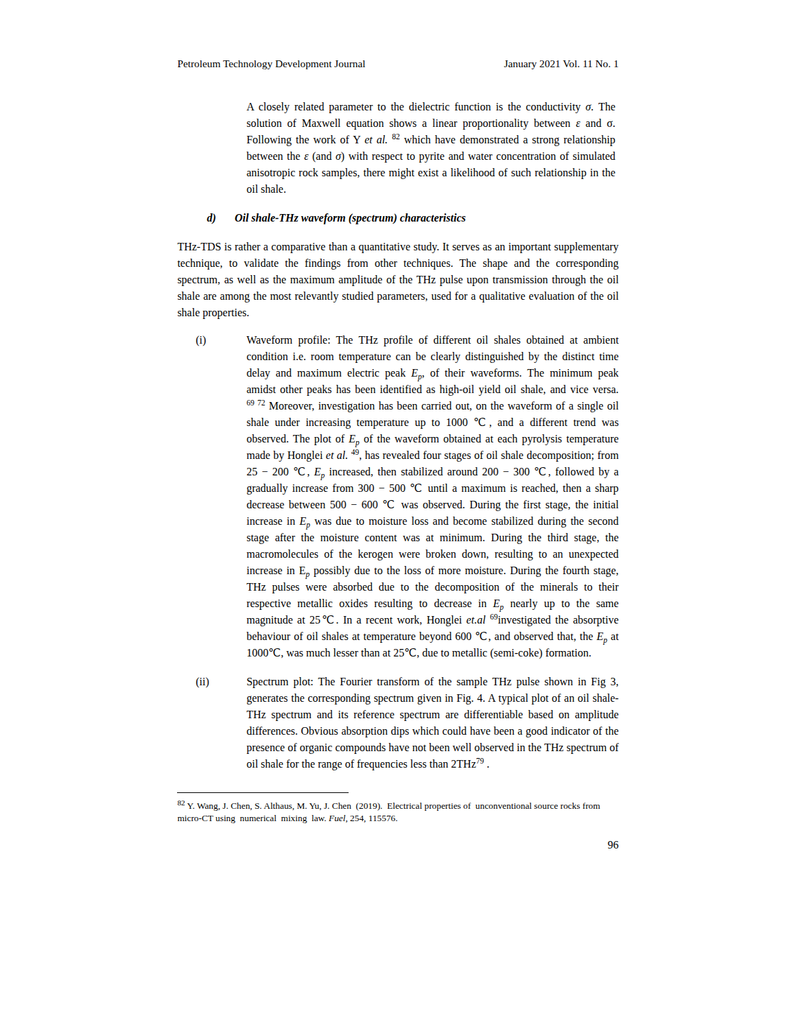Petroleum Technology Development Journal
January 2021 Vol. 11 No. 1
A closely related parameter to the dielectric function is the conductivity σ. The solution of Maxwell equation shows a linear proportionality between ε and σ. Following the work of Y et al. 82 which have demonstrated a strong relationship between the ε (and σ) with respect to pyrite and water concentration of simulated anisotropic rock samples, there might exist a likelihood of such relationship in the oil shale.
d) Oil shale-THz waveform (spectrum) characteristics
THz-TDS is rather a comparative than a quantitative study. It serves as an important supplementary technique, to validate the findings from other techniques. The shape and the corresponding spectrum, as well as the maximum amplitude of the THz pulse upon transmission through the oil shale are among the most relevantly studied parameters, used for a qualitative evaluation of the oil shale properties.
(i) Waveform profile: The THz profile of different oil shales obtained at ambient condition i.e. room temperature can be clearly distinguished by the distinct time delay and maximum electric peak Ep, of their waveforms. The minimum peak amidst other peaks has been identified as high-oil yield oil shale, and vice versa. 69 72 Moreover, investigation has been carried out, on the waveform of a single oil shale under increasing temperature up to 1000 ℃, and a different trend was observed. The plot of Ep of the waveform obtained at each pyrolysis temperature made by Honglei et al. 49, has revealed four stages of oil shale decomposition; from 25 − 200 ℃, Ep increased, then stabilized around 200 − 300 ℃, followed by a gradually increase from 300 − 500 ℃ until a maximum is reached, then a sharp decrease between 500 − 600 ℃ was observed. During the first stage, the initial increase in Ep was due to moisture loss and become stabilized during the second stage after the moisture content was at minimum. During the third stage, the macromolecules of the kerogen were broken down, resulting to an unexpected increase in Ep possibly due to the loss of more moisture. During the fourth stage, THz pulses were absorbed due to the decomposition of the minerals to their respective metallic oxides resulting to decrease in Ep nearly up to the same magnitude at 25℃. In a recent work, Honglei et.al 69investigated the absorptive behaviour of oil shales at temperature beyond 600 ℃, and observed that, the Ep at 1000℃, was much lesser than at 25℃, due to metallic (semi-coke) formation.
(ii) Spectrum plot: The Fourier transform of the sample THz pulse shown in Fig 3, generates the corresponding spectrum given in Fig. 4. A typical plot of an oil shale-THz spectrum and its reference spectrum are differentiable based on amplitude differences. Obvious absorption dips which could have been a good indicator of the presence of organic compounds have not been well observed in the THz spectrum of oil shale for the range of frequencies less than 2THz79 .
82 Y. Wang, J. Chen, S. Althaus, M. Yu, J. Chen (2019). Electrical properties of unconventional source rocks from micro-CT using numerical mixing law. Fuel, 254, 115576.
96